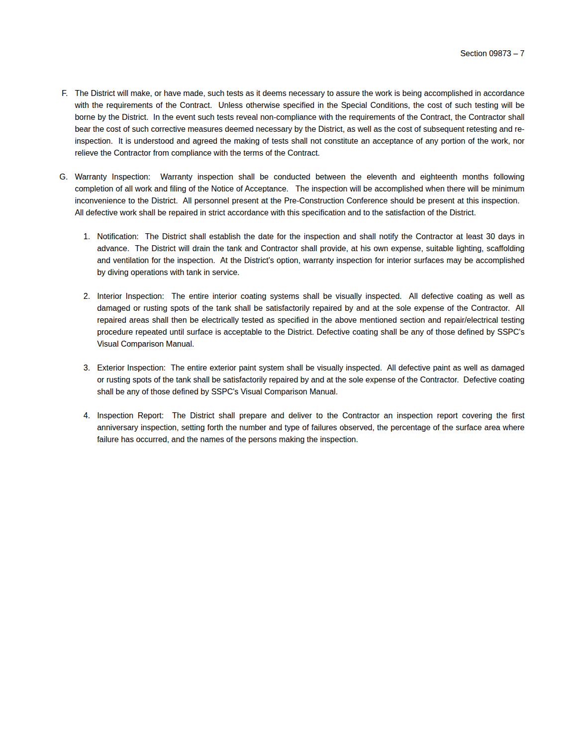Section 09873 – 7
The District will make, or have made, such tests as it deems necessary to assure the work is being accomplished in accordance with the requirements of the Contract. Unless otherwise specified in the Special Conditions, the cost of such testing will be borne by the District. In the event such tests reveal non-compliance with the requirements of the Contract, the Contractor shall bear the cost of such corrective measures deemed necessary by the District, as well as the cost of subsequent retesting and re-inspection. It is understood and agreed the making of tests shall not constitute an acceptance of any portion of the work, nor relieve the Contractor from compliance with the terms of the Contract.
Warranty Inspection: Warranty inspection shall be conducted between the eleventh and eighteenth months following completion of all work and filing of the Notice of Acceptance. The inspection will be accomplished when there will be minimum inconvenience to the District. All personnel present at the Pre-Construction Conference should be present at this inspection. All defective work shall be repaired in strict accordance with this specification and to the satisfaction of the District.
Notification: The District shall establish the date for the inspection and shall notify the Contractor at least 30 days in advance. The District will drain the tank and Contractor shall provide, at his own expense, suitable lighting, scaffolding and ventilation for the inspection. At the District's option, warranty inspection for interior surfaces may be accomplished by diving operations with tank in service.
Interior Inspection: The entire interior coating systems shall be visually inspected. All defective coating as well as damaged or rusting spots of the tank shall be satisfactorily repaired by and at the sole expense of the Contractor. All repaired areas shall then be electrically tested as specified in the above mentioned section and repair/electrical testing procedure repeated until surface is acceptable to the District. Defective coating shall be any of those defined by SSPC's Visual Comparison Manual.
Exterior Inspection: The entire exterior paint system shall be visually inspected. All defective paint as well as damaged or rusting spots of the tank shall be satisfactorily repaired by and at the sole expense of the Contractor. Defective coating shall be any of those defined by SSPC's Visual Comparison Manual.
Inspection Report: The District shall prepare and deliver to the Contractor an inspection report covering the first anniversary inspection, setting forth the number and type of failures observed, the percentage of the surface area where failure has occurred, and the names of the persons making the inspection.